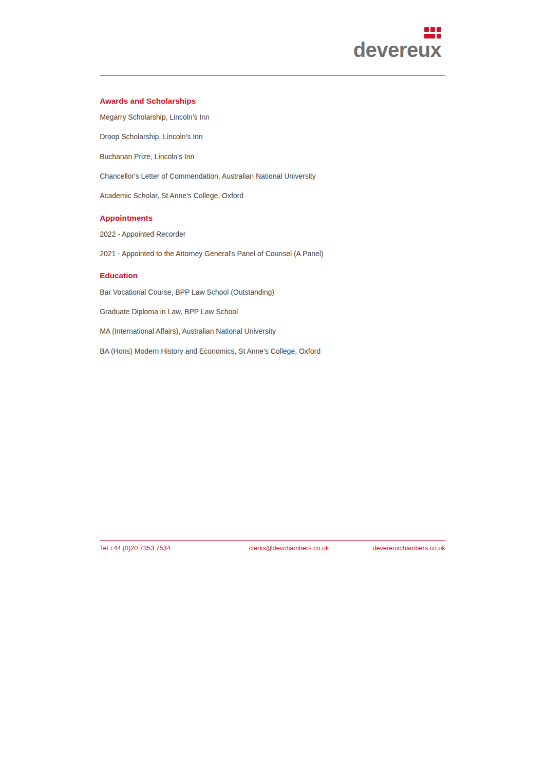devereux
Awards and Scholarships
Megarry Scholarship, Lincoln’s Inn
Droop Scholarship, Lincoln’s Inn
Buchanan Prize, Lincoln’s Inn
Chancellor's Letter of Commendation, Australian National University
Academic Scholar, St Anne’s College, Oxford
Appointments
2022 - Appointed Recorder
2021 - Appointed to the Attorney General's Panel of Counsel (A Panel)
Education
Bar Vocational Course, BPP Law School (Outstanding)
Graduate Diploma in Law, BPP Law School
MA (International Affairs), Australian National University
BA (Hons) Modern History and Economics, St Anne's College, Oxford
Tel +44 (0)20 7353 7534 clerks@devchambers.co.uk devereuxchambers.co.uk